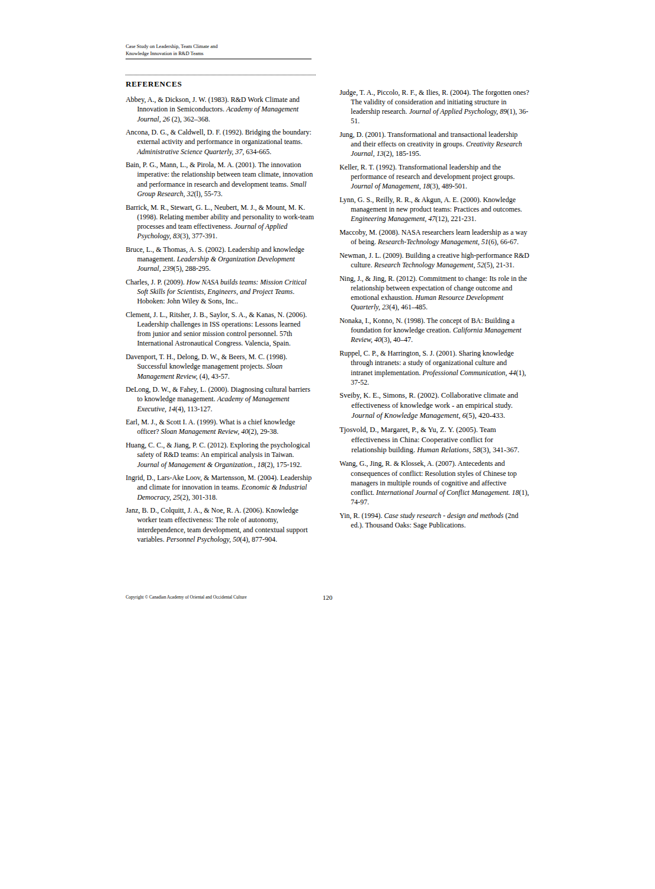Case Study on Leadership, Team Climate and
Knowledge Innovation in R&D Teams
References
Abbey, A., & Dickson, J. W. (1983). R&D Work Climate and Innovation in Semiconductors. Academy of Management Journal, 26 (2), 362–368.
Ancona, D. G., & Caldwell, D. F. (1992). Bridging the boundary: external activity and performance in organizational teams. Administrative Science Quarterly, 37, 634-665.
Bain, P. G., Mann, L., & Pirola, M. A. (2001). The innovation imperative: the relationship between team climate, innovation and performance in research and development teams. Small Group Research, 32(l), 55-73.
Barrick, M. R., Stewart, G. L., Neubert, M. J., & Mount, M. K. (1998). Relating member ability and personality to work-team processes and team effectiveness. Journal of Applied Psychology, 83(3), 377-391.
Bruce, L., & Thomas, A. S. (2002). Leadership and knowledge management. Leadership & Organization Development Journal, 239(5), 288-295.
Charles, J. P. (2009). How NASA builds teams: Mission Critical Soft Skills for Scientists, Engineers, and Project Teams. Hoboken: John Wiley & Sons, Inc..
Clement, J. L., Ritsher, J. B., Saylor, S. A., & Kanas, N. (2006). Leadership challenges in ISS operations: Lessons learned from junior and senior mission control personnel. 57th International Astronautical Congress. Valencia, Spain.
Davenport, T. H., Delong, D. W., & Beers, M. C. (1998). Successful knowledge management projects. Sloan Management Review, (4), 43-57.
DeLong, D. W., & Fahey, L. (2000). Diagnosing cultural barriers to knowledge management. Academy of Management Executive, 14(4), 113-127.
Earl, M. J., & Scott I. A. (1999). What is a chief knowledge officer? Sloan Management Review, 40(2), 29-38.
Huang, C. C., & Jiang, P. C. (2012). Exploring the psychological safety of R&D teams: An empirical analysis in Taiwan. Journal of Management & Organization., 18(2), 175-192.
Ingrid, D., Lars-Ake Loov, & Martensson, M. (2004). Leadership and climate for innovation in teams. Economic & Industrial Democracy, 25(2), 301-318.
Janz, B. D., Colquitt, J. A., & Noe, R. A. (2006). Knowledge worker team effectiveness: The role of autonomy, interdependence, team development, and contextual support variables. Personnel Psychology, 50(4), 877-904.
Judge, T. A., Piccolo, R. F., & Ilies, R. (2004). The forgotten ones? The validity of consideration and initiating structure in leadership research. Journal of Applied Psychology, 89(1), 36-51.
Jung, D. (2001). Transformational and transactional leadership and their effects on creativity in groups. Creativity Research Journal, 13(2), 185-195.
Keller, R. T. (1992). Transformational leadership and the performance of research and development project groups. Journal of Management, 18(3), 489-501.
Lynn, G. S., Reilly, R. R., & Akgun, A. E. (2000). Knowledge management in new product teams: Practices and outcomes. Engineering Management, 47(12), 221-231.
Maccoby, M. (2008). NASA researchers learn leadership as a way of being. Research-Technology Management, 51(6), 66-67.
Newman, J. L. (2009). Building a creative high-performance R&D culture. Research Technology Management, 52(5), 21-31.
Ning, J., & Jing, R. (2012). Commitment to change: Its role in the relationship between expectation of change outcome and emotional exhaustion. Human Resource Development Quarterly, 23(4), 461–485.
Nonaka, I., Konno, N. (1998). The concept of BA: Building a foundation for knowledge creation. California Management Review, 40(3), 40–47.
Ruppel, C. P., & Harrington, S. J. (2001). Sharing knowledge through intranets: a study of organizational culture and intranet implementation. Professional Communication, 44(1), 37-52.
Sveiby, K. E., Simons, R. (2002). Collaborative climate and effectiveness of knowledge work - an empirical study. Journal of Knowledge Management, 6(5), 420-433.
Tjosvold, D., Margaret, P., & Yu, Z. Y. (2005). Team effectiveness in China: Cooperative conflict for relationship building. Human Relations, 58(3), 341-367.
Wang, G., Jing, R. & Klossek, A. (2007). Antecedents and consequences of conflict: Resolution styles of Chinese top managers in multiple rounds of cognitive and affective conflict. International Journal of Conflict Management. 18(1), 74-97.
Yin, R. (1994). Case study research - design and methods (2nd ed.). Thousand Oaks: Sage Publications.
Copyright © Canadian Academy of Oriental and Occidental Culture
120